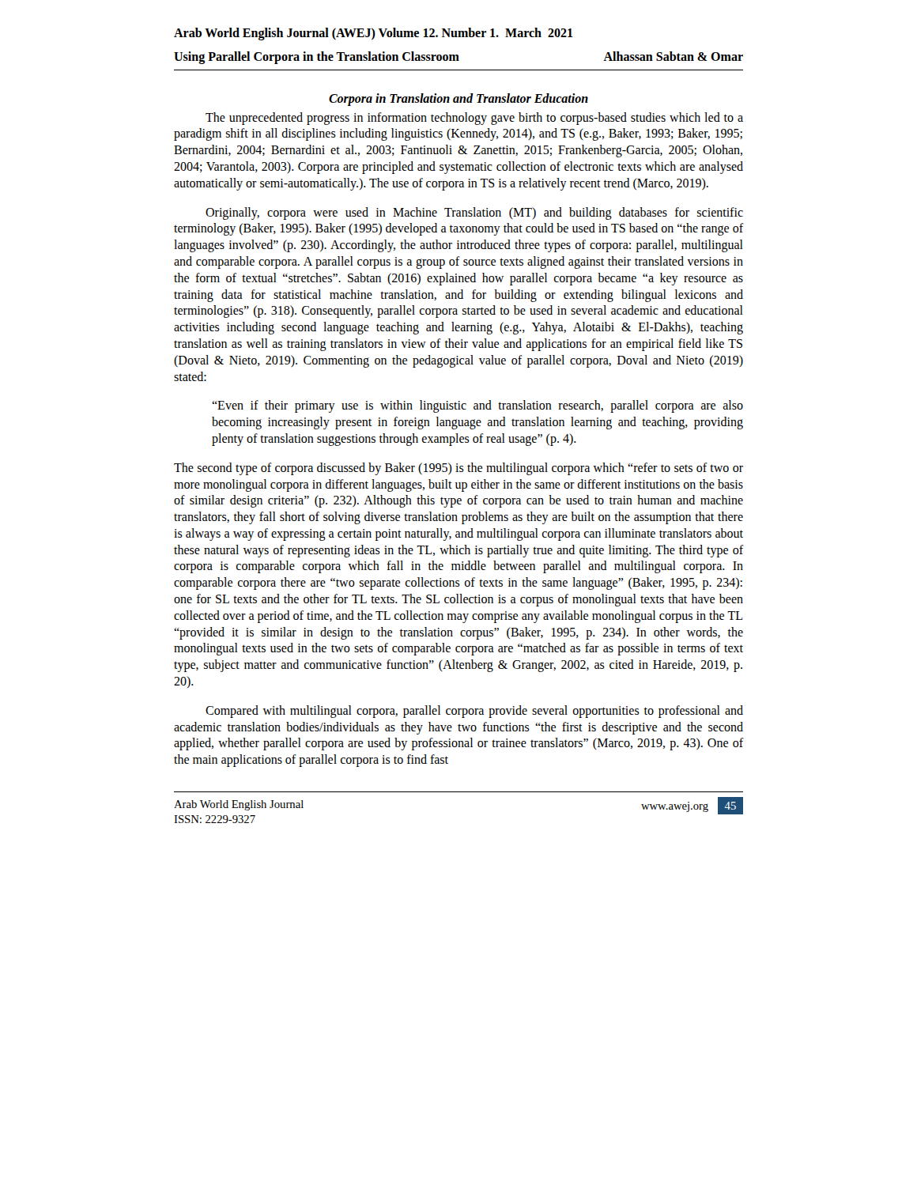Arab World English Journal (AWEJ) Volume 12. Number 1. March 2021
Using Parallel Corpora in the Translation Classroom Alhassan Sabtan & Omar
Corpora in Translation and Translator Education
The unprecedented progress in information technology gave birth to corpus-based studies which led to a paradigm shift in all disciplines including linguistics (Kennedy, 2014), and TS (e.g., Baker, 1993; Baker, 1995; Bernardini, 2004; Bernardini et al., 2003; Fantinuoli & Zanettin, 2015; Frankenberg-Garcia, 2005; Olohan, 2004; Varantola, 2003). Corpora are principled and systematic collection of electronic texts which are analysed automatically or semi-automatically.). The use of corpora in TS is a relatively recent trend (Marco, 2019).
Originally, corpora were used in Machine Translation (MT) and building databases for scientific terminology (Baker, 1995). Baker (1995) developed a taxonomy that could be used in TS based on “the range of languages involved” (p. 230). Accordingly, the author introduced three types of corpora: parallel, multilingual and comparable corpora. A parallel corpus is a group of source texts aligned against their translated versions in the form of textual “stretches”. Sabtan (2016) explained how parallel corpora became “a key resource as training data for statistical machine translation, and for building or extending bilingual lexicons and terminologies” (p. 318). Consequently, parallel corpora started to be used in several academic and educational activities including second language teaching and learning (e.g., Yahya, Alotaibi & El-Dakhs), teaching translation as well as training translators in view of their value and applications for an empirical field like TS (Doval & Nieto, 2019). Commenting on the pedagogical value of parallel corpora, Doval and Nieto (2019) stated:
“Even if their primary use is within linguistic and translation research, parallel corpora are also becoming increasingly present in foreign language and translation learning and teaching, providing plenty of translation suggestions through examples of real usage” (p. 4).
The second type of corpora discussed by Baker (1995) is the multilingual corpora which “refer to sets of two or more monolingual corpora in different languages, built up either in the same or different institutions on the basis of similar design criteria” (p. 232). Although this type of corpora can be used to train human and machine translators, they fall short of solving diverse translation problems as they are built on the assumption that there is always a way of expressing a certain point naturally, and multilingual corpora can illuminate translators about these natural ways of representing ideas in the TL, which is partially true and quite limiting. The third type of corpora is comparable corpora which fall in the middle between parallel and multilingual corpora. In comparable corpora there are “two separate collections of texts in the same language” (Baker, 1995, p. 234): one for SL texts and the other for TL texts. The SL collection is a corpus of monolingual texts that have been collected over a period of time, and the TL collection may comprise any available monolingual corpus in the TL “provided it is similar in design to the translation corpus” (Baker, 1995, p. 234). In other words, the monolingual texts used in the two sets of comparable corpora are “matched as far as possible in terms of text type, subject matter and communicative function” (Altenberg & Granger, 2002, as cited in Hareide, 2019, p. 20).
Compared with multilingual corpora, parallel corpora provide several opportunities to professional and academic translation bodies/individuals as they have two functions “the first is descriptive and the second applied, whether parallel corpora are used by professional or trainee translators” (Marco, 2019, p. 43). One of the main applications of parallel corpora is to find fast
Arab World English Journal
ISSN: 2229-9327
www.awej.org 45